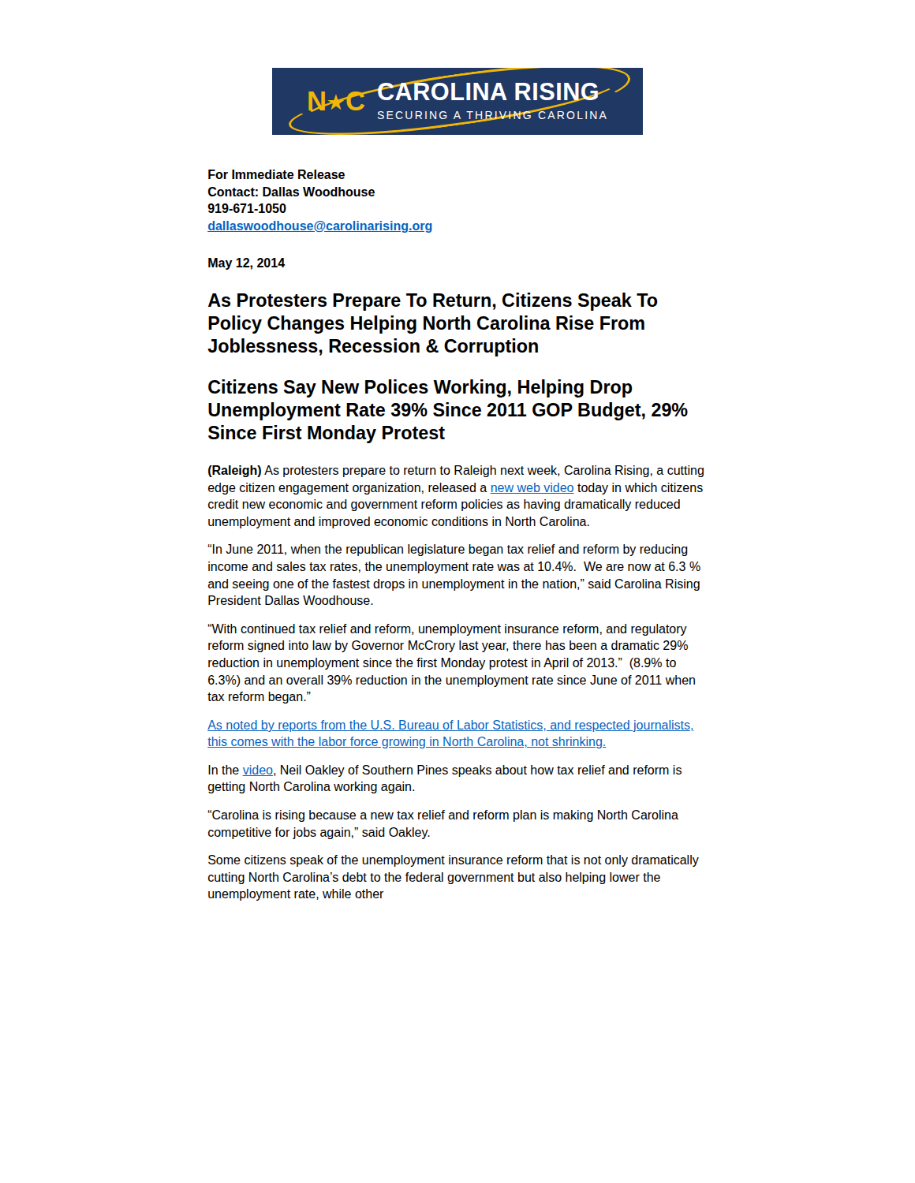N★C
CAROLINA RISING
SECURING A THRIVING CAROLINA
For Immediate Release
Contact: Dallas Woodhouse
919-671-1050
dallaswoodhouse@carolinarising.org
May 12, 2014
As Protesters Prepare To Return, Citizens Speak To Policy Changes Helping North Carolina Rise From Joblessness, Recession & Corruption
Citizens Say New Polices Working, Helping Drop Unemployment Rate 39% Since 2011 GOP Budget, 29% Since First Monday Protest
(Raleigh) As protesters prepare to return to Raleigh next week, Carolina Rising, a cutting edge citizen engagement organization, released a new web video today in which citizens credit new economic and government reform policies as having dramatically reduced unemployment and improved economic conditions in North Carolina.
“In June 2011, when the republican legislature began tax relief and reform by reducing income and sales tax rates, the unemployment rate was at 10.4%. We are now at 6.3 % and seeing one of the fastest drops in unemployment in the nation,” said Carolina Rising President Dallas Woodhouse.
“With continued tax relief and reform, unemployment insurance reform, and regulatory reform signed into law by Governor McCrory last year, there has been a dramatic 29% reduction in unemployment since the first Monday protest in April of 2013.” (8.9% to 6.3%) and an overall 39% reduction in the unemployment rate since June of 2011 when tax reform began.”
As noted by reports from the U.S. Bureau of Labor Statistics, and respected journalists, this comes with the labor force growing in North Carolina, not shrinking.
In the video, Neil Oakley of Southern Pines speaks about how tax relief and reform is getting North Carolina working again.
“Carolina is rising because a new tax relief and reform plan is making North Carolina competitive for jobs again,” said Oakley.
Some citizens speak of the unemployment insurance reform that is not only dramatically cutting North Carolina’s debt to the federal government but also helping lower the unemployment rate, while other